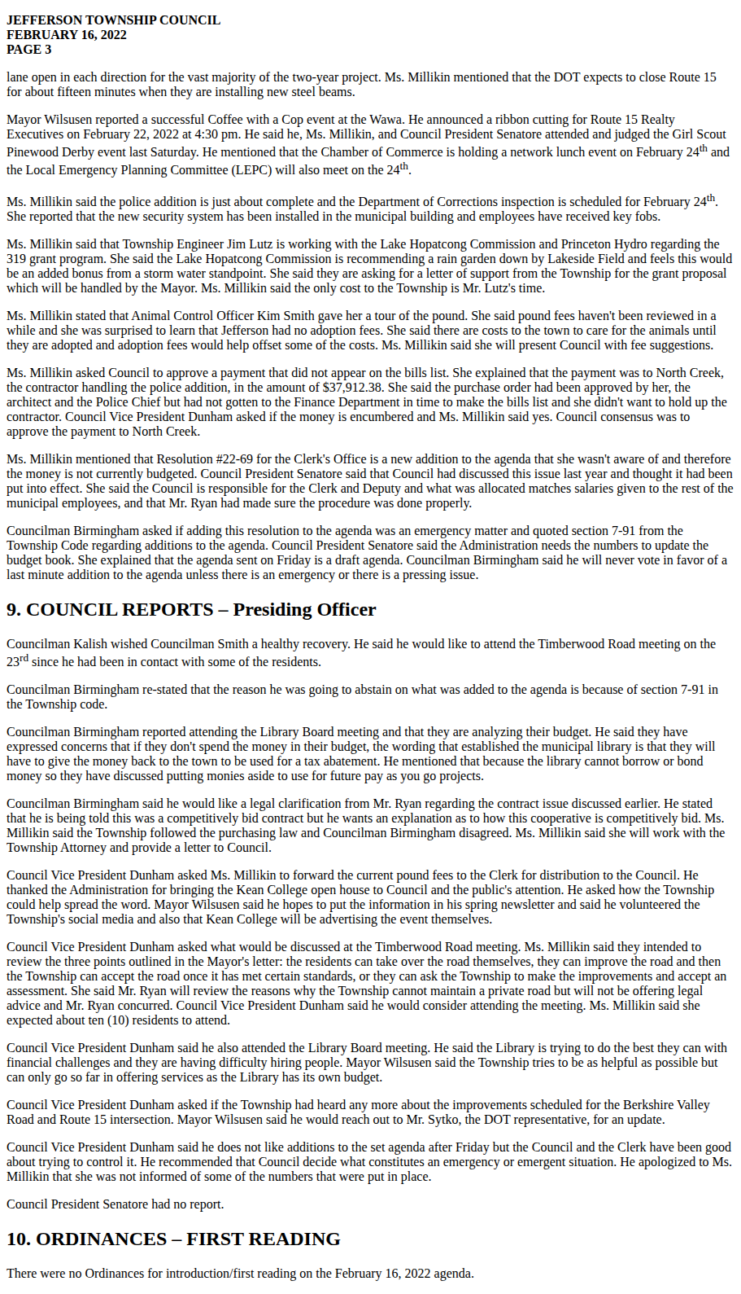JEFFERSON TOWNSHIP COUNCIL
FEBRUARY 16, 2022
PAGE 3
lane open in each direction for the vast majority of the two-year project. Ms. Millikin mentioned that the DOT expects to close Route 15 for about fifteen minutes when they are installing new steel beams.
Mayor Wilsusen reported a successful Coffee with a Cop event at the Wawa. He announced a ribbon cutting for Route 15 Realty Executives on February 22, 2022 at 4:30 pm. He said he, Ms. Millikin, and Council President Senatore attended and judged the Girl Scout Pinewood Derby event last Saturday. He mentioned that the Chamber of Commerce is holding a network lunch event on February 24th and the Local Emergency Planning Committee (LEPC) will also meet on the 24th.
Ms. Millikin said the police addition is just about complete and the Department of Corrections inspection is scheduled for February 24th. She reported that the new security system has been installed in the municipal building and employees have received key fobs.
Ms. Millikin said that Township Engineer Jim Lutz is working with the Lake Hopatcong Commission and Princeton Hydro regarding the 319 grant program. She said the Lake Hopatcong Commission is recommending a rain garden down by Lakeside Field and feels this would be an added bonus from a storm water standpoint. She said they are asking for a letter of support from the Township for the grant proposal which will be handled by the Mayor. Ms. Millikin said the only cost to the Township is Mr. Lutz's time.
Ms. Millikin stated that Animal Control Officer Kim Smith gave her a tour of the pound. She said pound fees haven't been reviewed in a while and she was surprised to learn that Jefferson had no adoption fees. She said there are costs to the town to care for the animals until they are adopted and adoption fees would help offset some of the costs. Ms. Millikin said she will present Council with fee suggestions.
Ms. Millikin asked Council to approve a payment that did not appear on the bills list. She explained that the payment was to North Creek, the contractor handling the police addition, in the amount of $37,912.38. She said the purchase order had been approved by her, the architect and the Police Chief but had not gotten to the Finance Department in time to make the bills list and she didn't want to hold up the contractor. Council Vice President Dunham asked if the money is encumbered and Ms. Millikin said yes. Council consensus was to approve the payment to North Creek.
Ms. Millikin mentioned that Resolution #22-69 for the Clerk's Office is a new addition to the agenda that she wasn't aware of and therefore the money is not currently budgeted. Council President Senatore said that Council had discussed this issue last year and thought it had been put into effect. She said the Council is responsible for the Clerk and Deputy and what was allocated matches salaries given to the rest of the municipal employees, and that Mr. Ryan had made sure the procedure was done properly.
Councilman Birmingham asked if adding this resolution to the agenda was an emergency matter and quoted section 7-91 from the Township Code regarding additions to the agenda. Council President Senatore said the Administration needs the numbers to update the budget book. She explained that the agenda sent on Friday is a draft agenda. Councilman Birmingham said he will never vote in favor of a last minute addition to the agenda unless there is an emergency or there is a pressing issue.
9. COUNCIL REPORTS – Presiding Officer
Councilman Kalish wished Councilman Smith a healthy recovery. He said he would like to attend the Timberwood Road meeting on the 23rd since he had been in contact with some of the residents.
Councilman Birmingham re-stated that the reason he was going to abstain on what was added to the agenda is because of section 7-91 in the Township code.
Councilman Birmingham reported attending the Library Board meeting and that they are analyzing their budget. He said they have expressed concerns that if they don't spend the money in their budget, the wording that established the municipal library is that they will have to give the money back to the town to be used for a tax abatement. He mentioned that because the library cannot borrow or bond money so they have discussed putting monies aside to use for future pay as you go projects.
Councilman Birmingham said he would like a legal clarification from Mr. Ryan regarding the contract issue discussed earlier. He stated that he is being told this was a competitively bid contract but he wants an explanation as to how this cooperative is competitively bid. Ms. Millikin said the Township followed the purchasing law and Councilman Birmingham disagreed. Ms. Millikin said she will work with the Township Attorney and provide a letter to Council.
Council Vice President Dunham asked Ms. Millikin to forward the current pound fees to the Clerk for distribution to the Council. He thanked the Administration for bringing the Kean College open house to Council and the public's attention. He asked how the Township could help spread the word. Mayor Wilsusen said he hopes to put the information in his spring newsletter and said he volunteered the Township's social media and also that Kean College will be advertising the event themselves.
Council Vice President Dunham asked what would be discussed at the Timberwood Road meeting. Ms. Millikin said they intended to review the three points outlined in the Mayor's letter: the residents can take over the road themselves, they can improve the road and then the Township can accept the road once it has met certain standards, or they can ask the Township to make the improvements and accept an assessment. She said Mr. Ryan will review the reasons why the Township cannot maintain a private road but will not be offering legal advice and Mr. Ryan concurred. Council Vice President Dunham said he would consider attending the meeting. Ms. Millikin said she expected about ten (10) residents to attend.
Council Vice President Dunham said he also attended the Library Board meeting. He said the Library is trying to do the best they can with financial challenges and they are having difficulty hiring people. Mayor Wilsusen said the Township tries to be as helpful as possible but can only go so far in offering services as the Library has its own budget.
Council Vice President Dunham asked if the Township had heard any more about the improvements scheduled for the Berkshire Valley Road and Route 15 intersection. Mayor Wilsusen said he would reach out to Mr. Sytko, the DOT representative, for an update.
Council Vice President Dunham said he does not like additions to the set agenda after Friday but the Council and the Clerk have been good about trying to control it. He recommended that Council decide what constitutes an emergency or emergent situation. He apologized to Ms. Millikin that she was not informed of some of the numbers that were put in place.
Council President Senatore had no report.
10. ORDINANCES – FIRST READING
There were no Ordinances for introduction/first reading on the February 16, 2022 agenda.